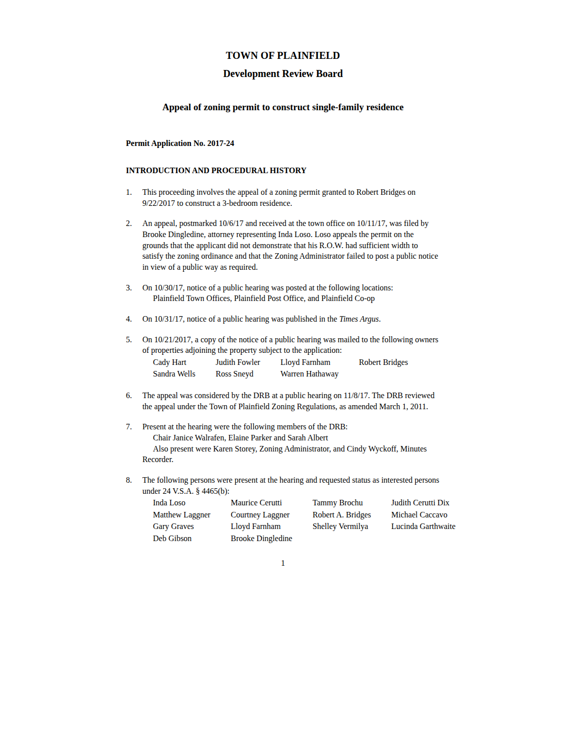TOWN OF PLAINFIELD
Development Review Board
Appeal of zoning permit to construct single-family residence
Permit Application No. 2017-24
INTRODUCTION AND PROCEDURAL HISTORY
1. This proceeding involves the appeal of a zoning permit granted to Robert Bridges on 9/22/2017 to construct a 3-bedroom residence.
2. An appeal, postmarked 10/6/17 and received at the town office on 10/11/17, was filed by Brooke Dingledine, attorney representing Inda Loso. Loso appeals the permit on the grounds that the applicant did not demonstrate that his R.O.W. had sufficient width to satisfy the zoning ordinance and that the Zoning Administrator failed to post a public notice in view of a public way as required.
3. On 10/30/17, notice of a public hearing was posted at the following locations:
Plainfield Town Offices, Plainfield Post Office, and Plainfield Co-op
4. On 10/31/17, notice of a public hearing was published in the Times Argus.
5. On 10/21/2017, a copy of the notice of a public hearing was mailed to the following owners of properties adjoining the property subject to the application:
| Cady Hart | Judith Fowler | Lloyd Farnham | Robert Bridges |
| Sandra Wells | Ross Sneyd | Warren Hathaway | |
6. The appeal was considered by the DRB at a public hearing on 11/8/17. The DRB reviewed the appeal under the Town of Plainfield Zoning Regulations, as amended March 1, 2011.
7. Present at the hearing were the following members of the DRB:
Chair Janice Walrafen, Elaine Parker and Sarah Albert
Also present were Karen Storey, Zoning Administrator, and Cindy Wyckoff, Minutes Recorder.
8. The following persons were present at the hearing and requested status as interested persons under 24 V.S.A. § 4465(b):
| Inda Loso | Maurice Cerutti | Tammy Brochu | Judith Cerutti Dix |
| Matthew Laggner | Courtney Laggner | Robert A. Bridges | Michael Caccavo |
| Gary Graves | Lloyd Farnham | Shelley Vermilya | Lucinda Garthwaite |
| Deb Gibson | Brooke Dingledine | | |
1